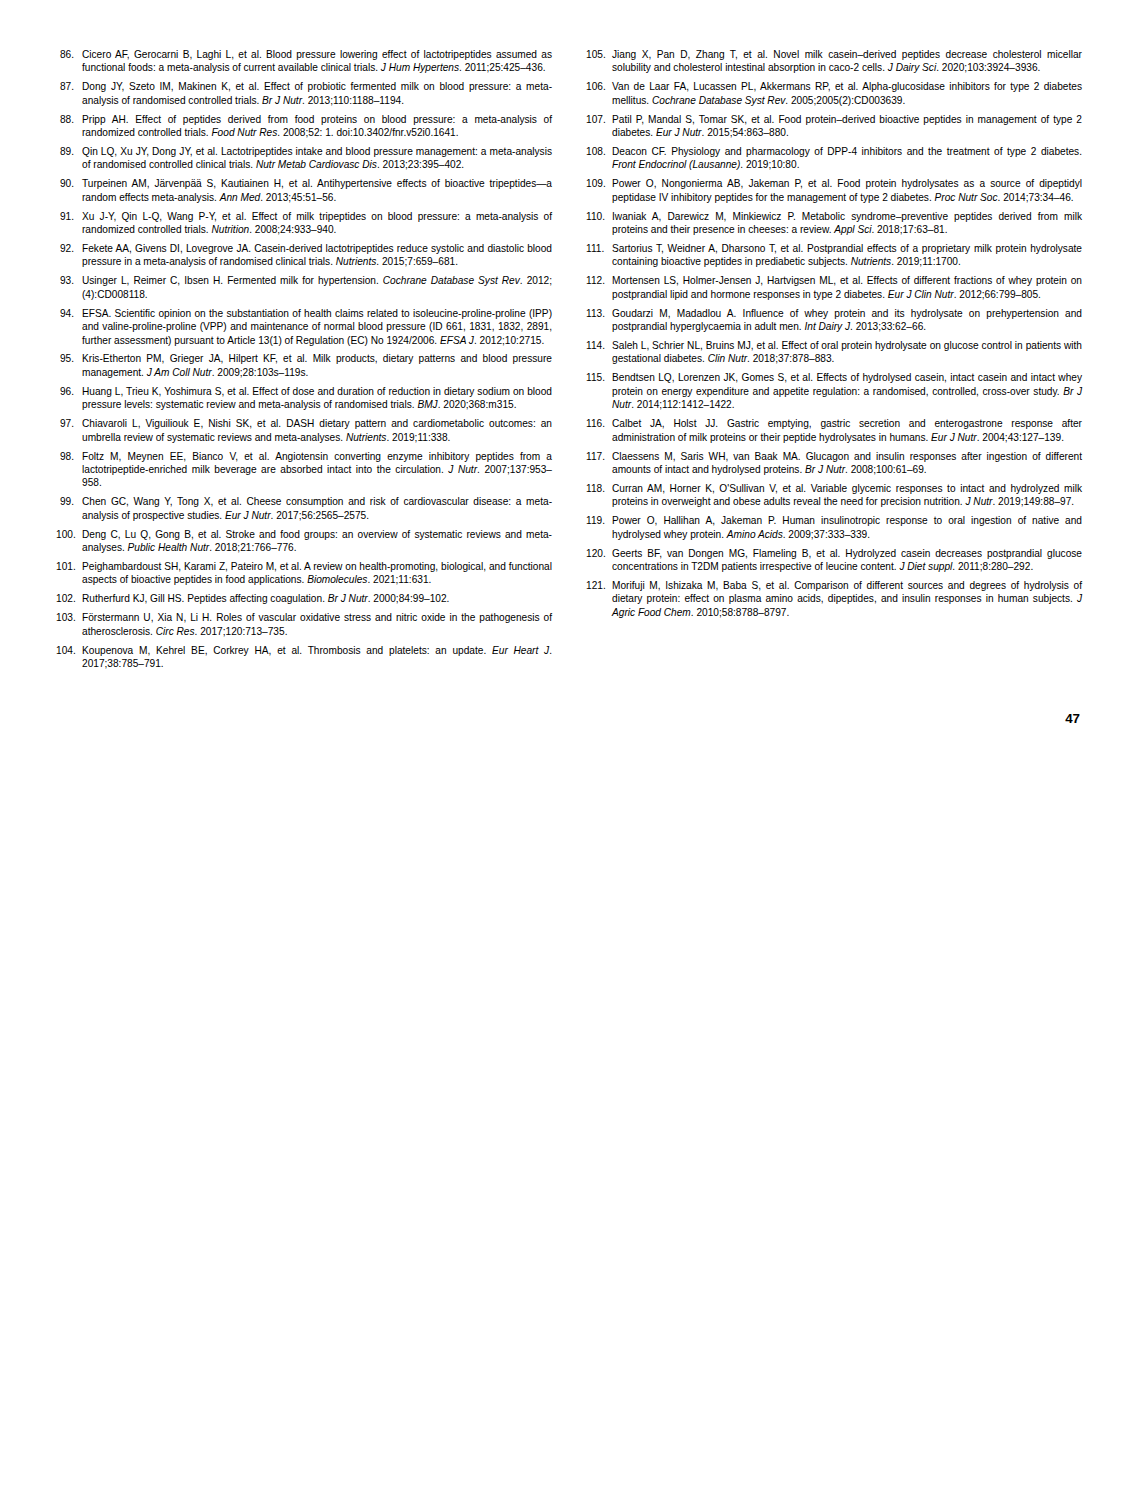86. Cicero AF, Gerocarni B, Laghi L, et al. Blood pressure lowering effect of lactotripeptides assumed as functional foods: a meta-analysis of current available clinical trials. J Hum Hypertens. 2011;25:425–436.
87. Dong JY, Szeto IM, Makinen K, et al. Effect of probiotic fermented milk on blood pressure: a meta-analysis of randomised controlled trials. Br J Nutr. 2013;110:1188–1194.
88. Pripp AH. Effect of peptides derived from food proteins on blood pressure: a meta-analysis of randomized controlled trials. Food Nutr Res. 2008;52: 1. doi:10.3402/fnr.v52i0.1641.
89. Qin LQ, Xu JY, Dong JY, et al. Lactotripeptides intake and blood pressure management: a meta-analysis of randomised controlled clinical trials. Nutr Metab Cardiovasc Dis. 2013;23:395–402.
90. Turpeinen AM, Järvenpää S, Kautiainen H, et al. Antihypertensive effects of bioactive tripeptides—a random effects meta-analysis. Ann Med. 2013;45:51–56.
91. Xu J-Y, Qin L-Q, Wang P-Y, et al. Effect of milk tripeptides on blood pressure: a meta-analysis of randomized controlled trials. Nutrition. 2008;24:933–940.
92. Fekete AA, Givens DI, Lovegrove JA. Casein-derived lactotripeptides reduce systolic and diastolic blood pressure in a meta-analysis of randomised clinical trials. Nutrients. 2015;7:659–681.
93. Usinger L, Reimer C, Ibsen H. Fermented milk for hypertension. Cochrane Database Syst Rev. 2012;(4):CD008118.
94. EFSA. Scientific opinion on the substantiation of health claims related to isoleucine-proline-proline (IPP) and valine-proline-proline (VPP) and maintenance of normal blood pressure (ID 661, 1831, 1832, 2891, further assessment) pursuant to Article 13(1) of Regulation (EC) No 1924/2006. EFSA J. 2012;10:2715.
95. Kris-Etherton PM, Grieger JA, Hilpert KF, et al. Milk products, dietary patterns and blood pressure management. J Am Coll Nutr. 2009;28:103s–119s.
96. Huang L, Trieu K, Yoshimura S, et al. Effect of dose and duration of reduction in dietary sodium on blood pressure levels: systematic review and meta-analysis of randomised trials. BMJ. 2020;368:m315.
97. Chiavaroli L, Viguiliouk E, Nishi SK, et al. DASH dietary pattern and cardiometabolic outcomes: an umbrella review of systematic reviews and meta-analyses. Nutrients. 2019;11:338.
98. Foltz M, Meynen EE, Bianco V, et al. Angiotensin converting enzyme inhibitory peptides from a lactotripeptide-enriched milk beverage are absorbed intact into the circulation. J Nutr. 2007;137:953–958.
99. Chen GC, Wang Y, Tong X, et al. Cheese consumption and risk of cardiovascular disease: a meta-analysis of prospective studies. Eur J Nutr. 2017;56:2565–2575.
100. Deng C, Lu Q, Gong B, et al. Stroke and food groups: an overview of systematic reviews and meta-analyses. Public Health Nutr. 2018;21:766–776.
101. Peighambardoust SH, Karami Z, Pateiro M, et al. A review on health-promoting, biological, and functional aspects of bioactive peptides in food applications. Biomolecules. 2021;11:631.
102. Rutherfurd KJ, Gill HS. Peptides affecting coagulation. Br J Nutr. 2000;84:99–102.
103. Förstermann U, Xia N, Li H. Roles of vascular oxidative stress and nitric oxide in the pathogenesis of atherosclerosis. Circ Res. 2017;120:713–735.
104. Koupenova M, Kehrel BE, Corkrey HA, et al. Thrombosis and platelets: an update. Eur Heart J. 2017;38:785–791.
105. Jiang X, Pan D, Zhang T, et al. Novel milk casein–derived peptides decrease cholesterol micellar solubility and cholesterol intestinal absorption in caco-2 cells. J Dairy Sci. 2020;103:3924–3936.
106. Van de Laar FA, Lucassen PL, Akkermans RP, et al. Alpha-glucosidase inhibitors for type 2 diabetes mellitus. Cochrane Database Syst Rev. 2005;2005(2):CD003639.
107. Patil P, Mandal S, Tomar SK, et al. Food protein–derived bioactive peptides in management of type 2 diabetes. Eur J Nutr. 2015;54:863–880.
108. Deacon CF. Physiology and pharmacology of DPP-4 inhibitors and the treatment of type 2 diabetes. Front Endocrinol (Lausanne). 2019;10:80.
109. Power O, Nongonierma AB, Jakeman P, et al. Food protein hydrolysates as a source of dipeptidyl peptidase IV inhibitory peptides for the management of type 2 diabetes. Proc Nutr Soc. 2014;73:34–46.
110. Iwaniak A, Darewicz M, Minkiewicz P. Metabolic syndrome–preventive peptides derived from milk proteins and their presence in cheeses: a review. Appl Sci. 2018;17:63–81.
111. Sartorius T, Weidner A, Dharsono T, et al. Postprandial effects of a proprietary milk protein hydrolysate containing bioactive peptides in prediabetic subjects. Nutrients. 2019;11:1700.
112. Mortensen LS, Holmer-Jensen J, Hartvigsen ML, et al. Effects of different fractions of whey protein on postprandial lipid and hormone responses in type 2 diabetes. Eur J Clin Nutr. 2012;66:799–805.
113. Goudarzi M, Madadlou A. Influence of whey protein and its hydrolysate on prehypertension and postprandial hyperglycaemia in adult men. Int Dairy J. 2013;33:62–66.
114. Saleh L, Schrier NL, Bruins MJ, et al. Effect of oral protein hydrolysate on glucose control in patients with gestational diabetes. Clin Nutr. 2018;37:878–883.
115. Bendtsen LQ, Lorenzen JK, Gomes S, et al. Effects of hydrolysed casein, intact casein and intact whey protein on energy expenditure and appetite regulation: a randomised, controlled, cross-over study. Br J Nutr. 2014;112:1412–1422.
116. Calbet JA, Holst JJ. Gastric emptying, gastric secretion and enterogastrone response after administration of milk proteins or their peptide hydrolysates in humans. Eur J Nutr. 2004;43:127–139.
117. Claessens M, Saris WH, van Baak MA. Glucagon and insulin responses after ingestion of different amounts of intact and hydrolysed proteins. Br J Nutr. 2008;100:61–69.
118. Curran AM, Horner K, O'Sullivan V, et al. Variable glycemic responses to intact and hydrolyzed milk proteins in overweight and obese adults reveal the need for precision nutrition. J Nutr. 2019;149:88–97.
119. Power O, Hallihan A, Jakeman P. Human insulinotropic response to oral ingestion of native and hydrolysed whey protein. Amino Acids. 2009;37:333–339.
120. Geerts BF, van Dongen MG, Flameling B, et al. Hydrolyzed casein decreases postprandial glucose concentrations in T2DM patients irrespective of leucine content. J Diet suppl. 2011;8:280–292.
121. Morifuji M, Ishizaka M, Baba S, et al. Comparison of different sources and degrees of hydrolysis of dietary protein: effect on plasma amino acids, dipeptides, and insulin responses in human subjects. J Agric Food Chem. 2010;58:8788–8797.
47